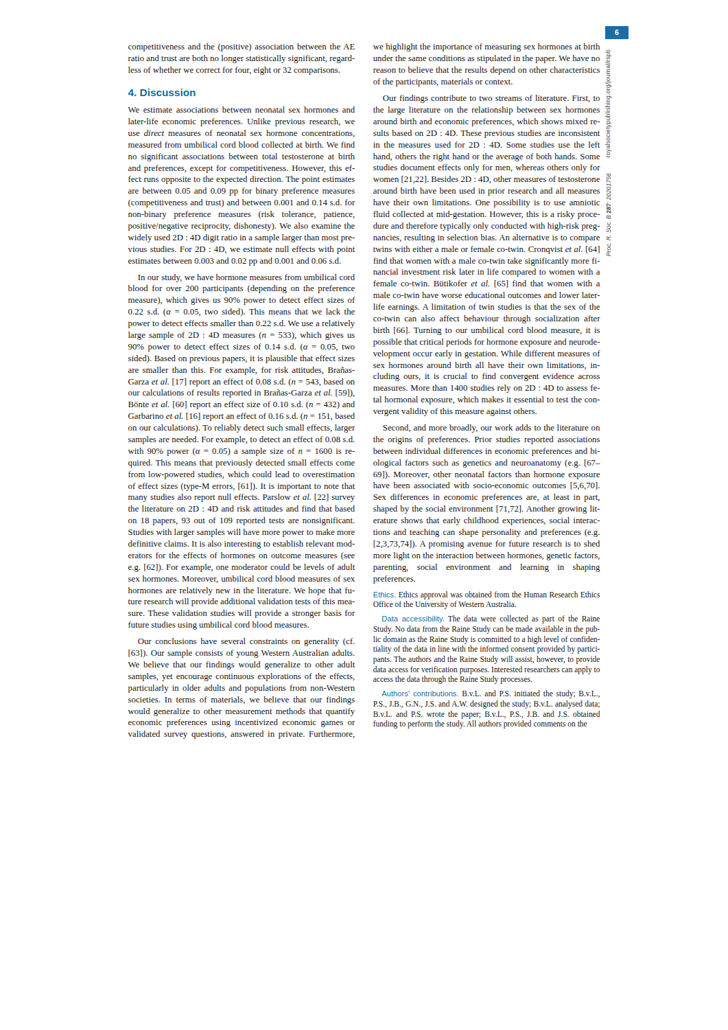6
royalsocietypublishing.org/journal/rspb
Proc. R. Soc. B 287: 20201756
competitiveness and the (positive) association between the AE ratio and trust are both no longer statistically significant, regardless of whether we correct for four, eight or 32 comparisons.
4. Discussion
We estimate associations between neonatal sex hormones and later-life economic preferences. Unlike previous research, we use direct measures of neonatal sex hormone concentrations, measured from umbilical cord blood collected at birth. We find no significant associations between total testosterone at birth and preferences, except for competitiveness. However, this effect runs opposite to the expected direction. The point estimates are between 0.05 and 0.09 pp for binary preference measures (competitiveness and trust) and between 0.001 and 0.14 s.d. for non-binary preference measures (risk tolerance, patience, positive/negative reciprocity, dishonesty). We also examine the widely used 2D : 4D digit ratio in a sample larger than most previous studies. For 2D : 4D, we estimate null effects with point estimates between 0.003 and 0.02 pp and 0.001 and 0.06 s.d.
In our study, we have hormone measures from umbilical cord blood for over 200 participants (depending on the preference measure), which gives us 90% power to detect effect sizes of 0.22 s.d. (α = 0.05, two sided). This means that we lack the power to detect effects smaller than 0.22 s.d. We use a relatively large sample of 2D : 4D measures (n = 533), which gives us 90% power to detect effect sizes of 0.14 s.d. (α = 0.05, two sided). Based on previous papers, it is plausible that effect sizes are smaller than this. For example, for risk attitudes, Brañas-Garza et al. [17] report an effect of 0.08 s.d. (n = 543, based on our calculations of results reported in Brañas-Garza et al. [59]), Bönte et al. [60] report an effect size of 0.10 s.d. (n = 432) and Garbarino et al. [16] report an effect of 0.16 s.d. (n = 151, based on our calculations). To reliably detect such small effects, larger samples are needed. For example, to detect an effect of 0.08 s.d. with 90% power (α = 0.05) a sample size of n = 1600 is required. This means that previously detected small effects come from low-powered studies, which could lead to overestimation of effect sizes (type-M errors, [61]). It is important to note that many studies also report null effects. Parslow et al. [22] survey the literature on 2D : 4D and risk attitudes and find that based on 18 papers, 93 out of 109 reported tests are nonsignificant. Studies with larger samples will have more power to make more definitive claims. It is also interesting to establish relevant moderators for the effects of hormones on outcome measures (see e.g. [62]). For example, one moderator could be levels of adult sex hormones. Moreover, umbilical cord blood measures of sex hormones are relatively new in the literature. We hope that future research will provide additional validation tests of this measure. These validation studies will provide a stronger basis for future studies using umbilical cord blood measures.
Our conclusions have several constraints on generality (cf. [63]). Our sample consists of young Western Australian adults. We believe that our findings would generalize to other adult samples, yet encourage continuous explorations of the effects, particularly in older adults and populations from non-Western societies. In terms of materials, we believe that our findings would generalize to other measurement methods that quantify economic preferences using incentivized economic games or validated survey questions, answered in private. Furthermore, we highlight the importance of measuring sex hormones at birth under the same conditions as stipulated in the paper. We have no reason to believe that the results depend on other characteristics of the participants, materials or context.
Our findings contribute to two streams of literature. First, to the large literature on the relationship between sex hormones around birth and economic preferences, which shows mixed results based on 2D : 4D. These previous studies are inconsistent in the measures used for 2D : 4D. Some studies use the left hand, others the right hand or the average of both hands. Some studies document effects only for men, whereas others only for women [21,22]. Besides 2D : 4D, other measures of testosterone around birth have been used in prior research and all measures have their own limitations. One possibility is to use amniotic fluid collected at mid-gestation. However, this is a risky procedure and therefore typically only conducted with high-risk pregnancies, resulting in selection bias. An alternative is to compare twins with either a male or female co-twin. Cronqvist et al. [64] find that women with a male co-twin take significantly more financial investment risk later in life compared to women with a female co-twin. Bütikofer et al. [65] find that women with a male co-twin have worse educational outcomes and lower later-life earnings. A limitation of twin studies is that the sex of the co-twin can also affect behaviour through socialization after birth [66]. Turning to our umbilical cord blood measure, it is possible that critical periods for hormone exposure and neurodevelopment occur early in gestation. While different measures of sex hormones around birth all have their own limitations, including ours, it is crucial to find convergent evidence across measures. More than 1400 studies rely on 2D : 4D to assess fetal hormonal exposure, which makes it essential to test the convergent validity of this measure against others.
Second, and more broadly, our work adds to the literature on the origins of preferences. Prior studies reported associations between individual differences in economic preferences and biological factors such as genetics and neuroanatomy (e.g. [67–69]). Moreover, other neonatal factors than hormone exposure have been associated with socio-economic outcomes [5,6,70]. Sex differences in economic preferences are, at least in part, shaped by the social environment [71,72]. Another growing literature shows that early childhood experiences, social interactions and teaching can shape personality and preferences (e.g. [2,3,73,74]). A promising avenue for future research is to shed more light on the interaction between hormones, genetic factors, parenting, social environment and learning in shaping preferences.
Ethics. Ethics approval was obtained from the Human Research Ethics Office of the University of Western Australia.
Data accessibility. The data were collected as part of the Raine Study. No data from the Raine Study can be made available in the public domain as the Raine Study is committed to a high level of confidentiality of the data in line with the informed consent provided by participants. The authors and the Raine Study will assist, however, to provide data access for verification purposes. Interested researchers can apply to access the data through the Raine Study processes.
Authors' contributions. B.v.L. and P.S. initiated the study; B.v.L., P.S., J.B., G.N., J.S. and A.W. designed the study; B.v.L. analysed data; B.v.L. and P.S. wrote the paper; B.v.L., P.S., J.B. and J.S. obtained funding to perform the study. All authors provided comments on the